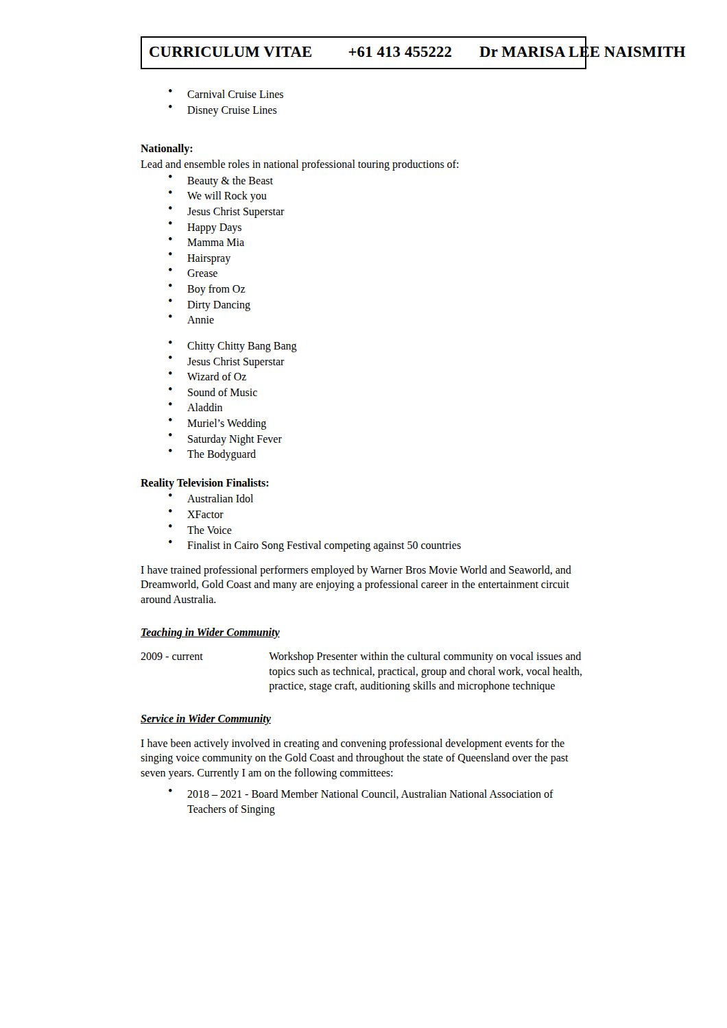CURRICULUM VITAE +61 413 455222 Dr MARISA LEE NAISMITH
Carnival Cruise Lines
Disney Cruise Lines
Nationally:
Lead and ensemble roles in national professional touring productions of:
Beauty & the Beast
We will Rock you
Jesus Christ Superstar
Happy Days
Mamma Mia
Hairspray
Grease
Boy from Oz
Dirty Dancing
Annie
Chitty Chitty Bang Bang
Jesus Christ Superstar
Wizard of Oz
Sound of Music
Aladdin
Muriel’s Wedding
Saturday Night Fever
The Bodyguard
Reality Television Finalists:
Australian Idol
XFactor
The Voice
Finalist in Cairo Song Festival competing against 50 countries
I have trained professional performers employed by Warner Bros Movie World and Seaworld, and Dreamworld, Gold Coast and many are enjoying a professional career in the entertainment circuit around Australia.
Teaching in Wider Community
| 2009 - current | Workshop Presenter within the cultural community on vocal issues and topics such as technical, practical, group and choral work, vocal health, practice, stage craft, auditioning skills and microphone technique |
Service in Wider Community
I have been actively involved in creating and convening professional development events for the singing voice community on the Gold Coast and throughout the state of Queensland over the past seven years. Currently I am on the following committees:
2018 – 2021 - Board Member National Council, Australian National Association of Teachers of Singing